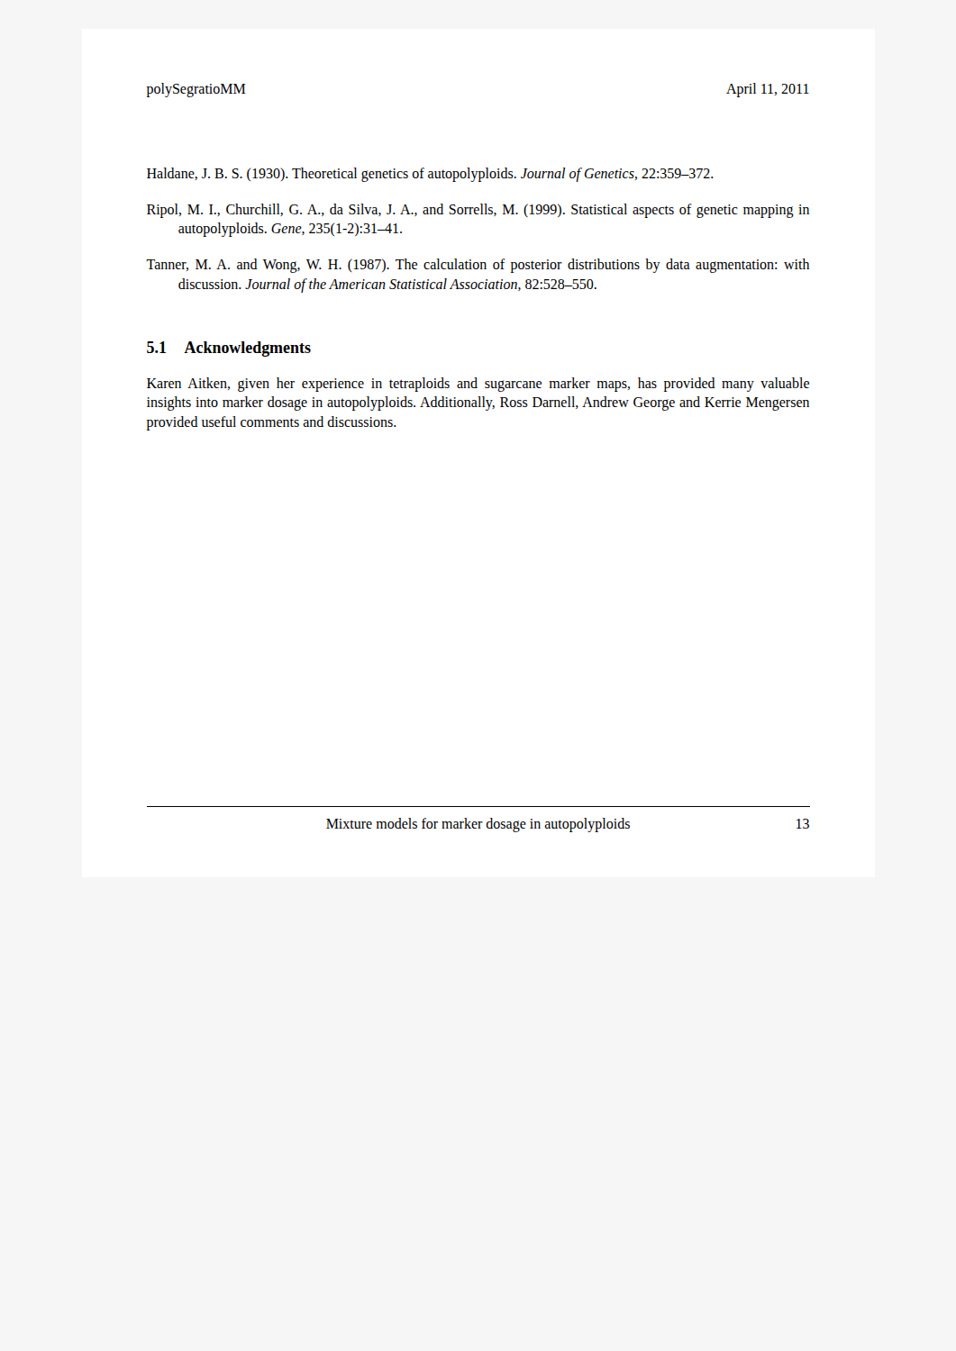polySegratioMM
April 11, 2011
Haldane, J. B. S. (1930). Theoretical genetics of autopolyploids. Journal of Genetics, 22:359–372.
Ripol, M. I., Churchill, G. A., da Silva, J. A., and Sorrells, M. (1999). Statistical aspects of genetic mapping in autopolyploids. Gene, 235(1-2):31–41.
Tanner, M. A. and Wong, W. H. (1987). The calculation of posterior distributions by data augmentation: with discussion. Journal of the American Statistical Association, 82:528–550.
5.1 Acknowledgments
Karen Aitken, given her experience in tetraploids and sugarcane marker maps, has provided many valuable insights into marker dosage in autopolyploids. Additionally, Ross Darnell, Andrew George and Kerrie Mengersen provided useful comments and discussions.
Mixture models for marker dosage in autopolyploids
13